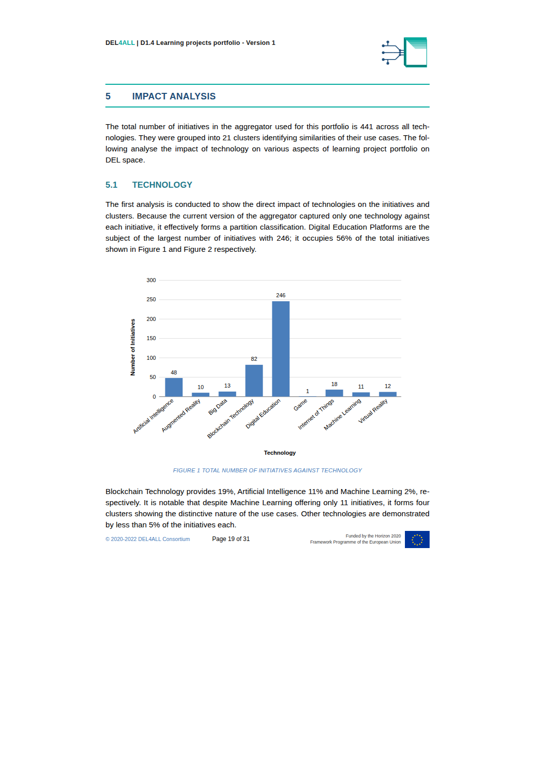DEL 4 ALL | D1.4 Learning projects portfolio - Version 1
5 IMPACT ANALYSIS
The total number of initiatives in the aggregator used for this portfolio is 441 across all technologies. They were grouped into 21 clusters identifying similarities of their use cases. The following analyse the impact of technology on various aspects of learning project portfolio on DEL space.
5.1 TECHNOLOGY
The first analysis is conducted to show the direct impact of technologies on the initiatives and clusters. Because the current version of the aggregator captured only one technology against each initiative, it effectively forms a partition classification. Digital Education Platforms are the subject of the largest number of initiatives with 246; it occupies 56% of the total initiatives shown in Figure 1 and Figure 2 respectively.
Number of Initiatives 300 250 200 150 100 50 0 48 10 13 82 246 1 18 11 12 Artificial Intelligence Augmented Reality Big Data Blockchain Technology Digital Education Game Internet of Things Machine Learning Virtual Reality Technology
FIGURE 1 TOTAL NUMBER OF INITIATIVES AGAINST TECHNOLOGY
Blockchain Technology provides 19%, Artificial Intelligence 11% and Machine Learning 2%, respectively. It is notable that despite Machine Learning offering only 11 initiatives, it forms four clusters showing the distinctive nature of the use cases. Other technologies are demonstrated by less than 5% of the initiatives each.
© 2020-2022 DEL4ALL Consortium
Page 19 of 31
Funded by the Horizon 2020
Framework Programme of the European Union